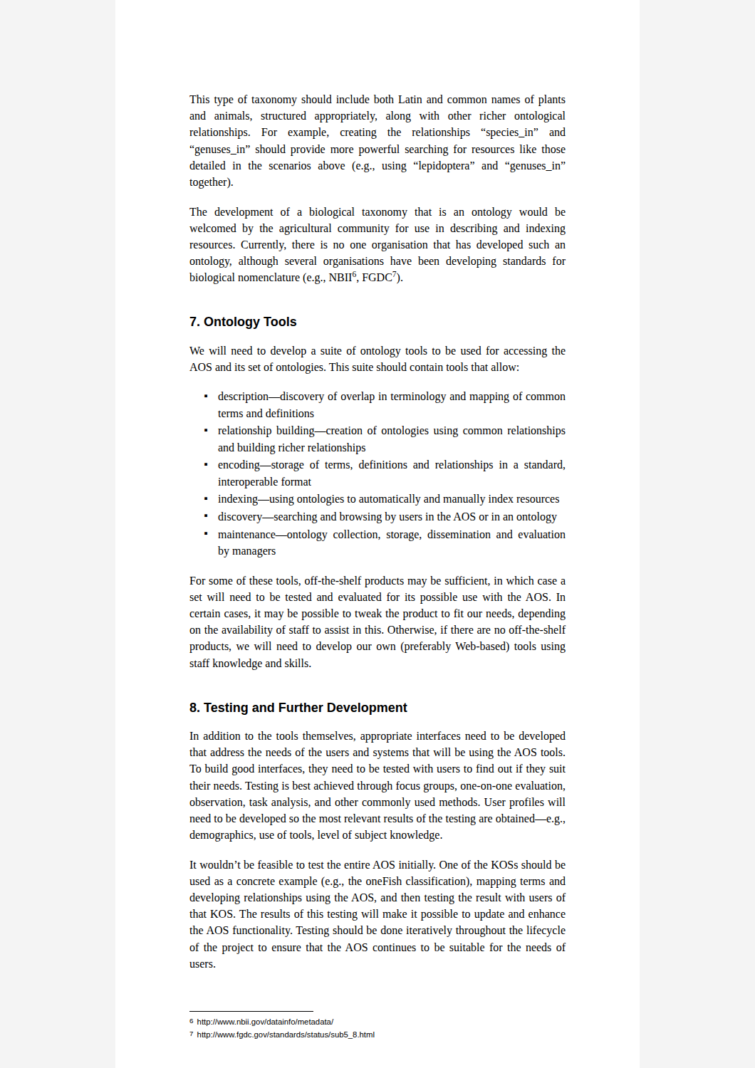This type of taxonomy should include both Latin and common names of plants and animals, structured appropriately, along with other richer ontological relationships. For example, creating the relationships “species_in” and “genuses_in” should provide more powerful searching for resources like those detailed in the scenarios above (e.g., using “lepidoptera” and “genuses_in” together).
The development of a biological taxonomy that is an ontology would be welcomed by the agricultural community for use in describing and indexing resources. Currently, there is no one organisation that has developed such an ontology, although several organisations have been developing standards for biological nomenclature (e.g., NBII6, FGDC7).
7. Ontology Tools
We will need to develop a suite of ontology tools to be used for accessing the AOS and its set of ontologies. This suite should contain tools that allow:
description—discovery of overlap in terminology and mapping of common terms and definitions
relationship building—creation of ontologies using common relationships and building richer relationships
encoding—storage of terms, definitions and relationships in a standard, interoperable format
indexing—using ontologies to automatically and manually index resources
discovery—searching and browsing by users in the AOS or in an ontology
maintenance—ontology collection, storage, dissemination and evaluation by managers
For some of these tools, off-the-shelf products may be sufficient, in which case a set will need to be tested and evaluated for its possible use with the AOS. In certain cases, it may be possible to tweak the product to fit our needs, depending on the availability of staff to assist in this. Otherwise, if there are no off-the-shelf products, we will need to develop our own (preferably Web-based) tools using staff knowledge and skills.
8. Testing and Further Development
In addition to the tools themselves, appropriate interfaces need to be developed that address the needs of the users and systems that will be using the AOS tools. To build good interfaces, they need to be tested with users to find out if they suit their needs. Testing is best achieved through focus groups, one-on-one evaluation, observation, task analysis, and other commonly used methods. User profiles will need to be developed so the most relevant results of the testing are obtained—e.g., demographics, use of tools, level of subject knowledge.
It wouldn’t be feasible to test the entire AOS initially. One of the KOSs should be used as a concrete example (e.g., the oneFish classification), mapping terms and developing relationships using the AOS, and then testing the result with users of that KOS. The results of this testing will make it possible to update and enhance the AOS functionality. Testing should be done iteratively throughout the lifecycle of the project to ensure that the AOS continues to be suitable for the needs of users.
6 http://www.nbii.gov/datainfo/metadata/
7 http://www.fgdc.gov/standards/status/sub5_8.html